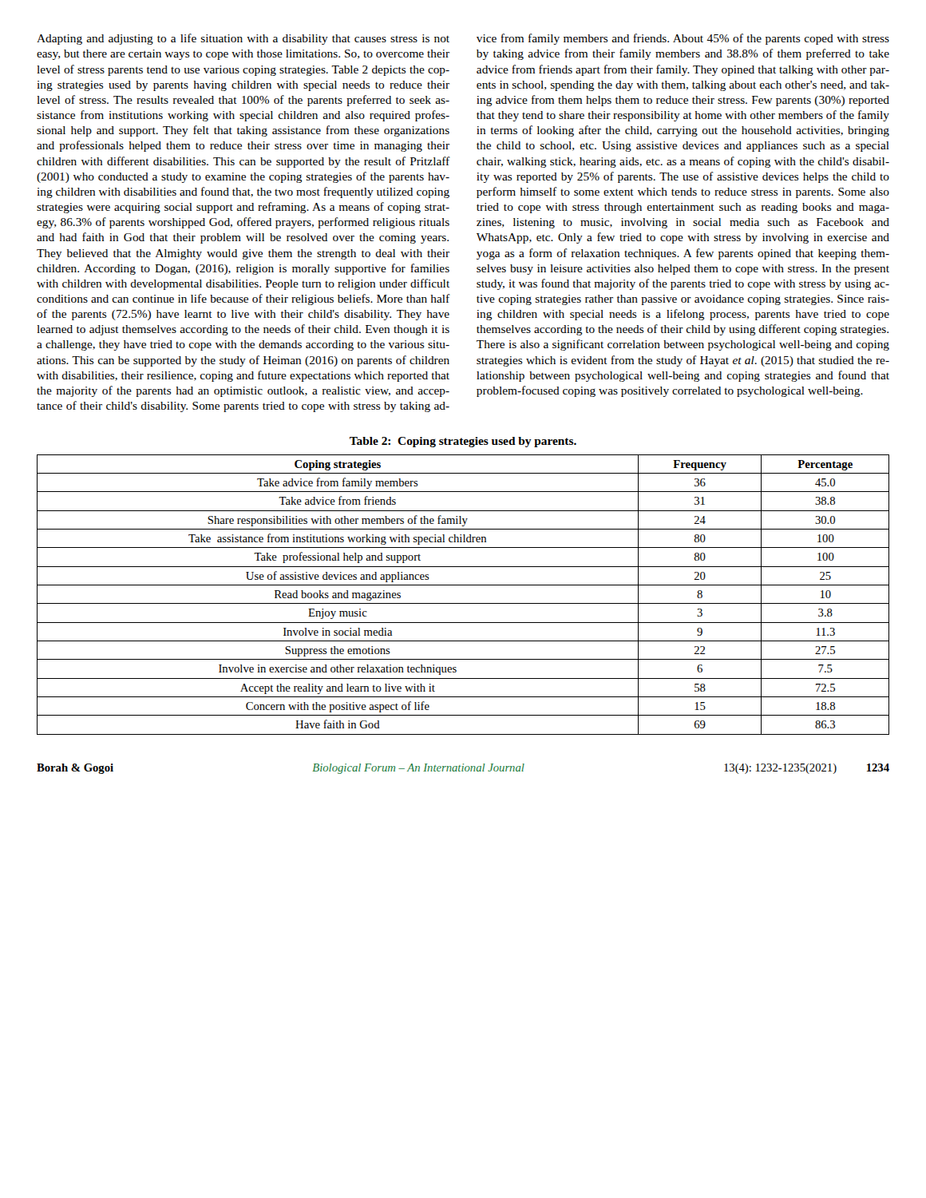Adapting and adjusting to a life situation with a disability that causes stress is not easy, but there are certain ways to cope with those limitations. So, to overcome their level of stress parents tend to use various coping strategies. Table 2 depicts the coping strategies used by parents having children with special needs to reduce their level of stress. The results revealed that 100% of the parents preferred to seek assistance from institutions working with special children and also required professional help and support. They felt that taking assistance from these organizations and professionals helped them to reduce their stress over time in managing their children with different disabilities. This can be supported by the result of Pritzlaff (2001) who conducted a study to examine the coping strategies of the parents having children with disabilities and found that, the two most frequently utilized coping strategies were acquiring social support and reframing. As a means of coping strategy, 86.3% of parents worshipped God, offered prayers, performed religious rituals and had faith in God that their problem will be resolved over the coming years. They believed that the Almighty would give them the strength to deal with their children. According to Dogan, (2016), religion is morally supportive for families with children with developmental disabilities. People turn to religion under difficult conditions and can continue in life because of their religious beliefs. More than half of the parents (72.5%) have learnt to live with their child's disability. They have learned to adjust themselves according to the needs of their child. Even though it is a challenge, they have tried to cope with the demands according to the various situations. This can be supported by the study of Heiman (2016) on parents of children with disabilities, their resilience, coping and future expectations which reported that the majority of the parents had an optimistic outlook, a realistic view, and acceptance of their child's disability. Some parents tried to cope with stress by taking advice from family members and friends. About 45% of the parents coped with stress by taking advice from their family members and 38.8% of them preferred to take advice from friends apart from their family. They opined that talking with other parents in school, spending the day with them, talking about each other's need, and taking advice from them helps them to reduce their stress. Few parents (30%) reported that they tend to share their responsibility at home with other members of the family in terms of looking after the child, carrying out the household activities, bringing the child to school, etc. Using assistive devices and appliances such as a special chair, walking stick, hearing aids, etc. as a means of coping with the child's disability was reported by 25% of parents. The use of assistive devices helps the child to perform himself to some extent which tends to reduce stress in parents. Some also tried to cope with stress through entertainment such as reading books and magazines, listening to music, involving in social media such as Facebook and WhatsApp, etc. Only a few tried to cope with stress by involving in exercise and yoga as a form of relaxation techniques. A few parents opined that keeping themselves busy in leisure activities also helped them to cope with stress. In the present study, it was found that majority of the parents tried to cope with stress by using active coping strategies rather than passive or avoidance coping strategies. Since raising children with special needs is a lifelong process, parents have tried to cope themselves according to the needs of their child by using different coping strategies. There is also a significant correlation between psychological well-being and coping strategies which is evident from the study of Hayat et al. (2015) that studied the relationship between psychological well-being and coping strategies and found that problem-focused coping was positively correlated to psychological well-being.
Table 2: Coping strategies used by parents.
| Coping strategies | Frequency | Percentage |
| --- | --- | --- |
| Take advice from family members | 36 | 45.0 |
| Take advice from friends | 31 | 38.8 |
| Share responsibilities with other members of the family | 24 | 30.0 |
| Take assistance from institutions working with special children | 80 | 100 |
| Take professional help and support | 80 | 100 |
| Use of assistive devices and appliances | 20 | 25 |
| Read books and magazines | 8 | 10 |
| Enjoy music | 3 | 3.8 |
| Involve in social media | 9 | 11.3 |
| Suppress the emotions | 22 | 27.5 |
| Involve in exercise and other relaxation techniques | 6 | 7.5 |
| Accept the reality and learn to live with it | 58 | 72.5 |
| Concern with the positive aspect of life | 15 | 18.8 |
| Have faith in God | 69 | 86.3 |
Borah & Gogoi Biological Forum – An International Journal 13(4): 1232-1235(2021) 1234